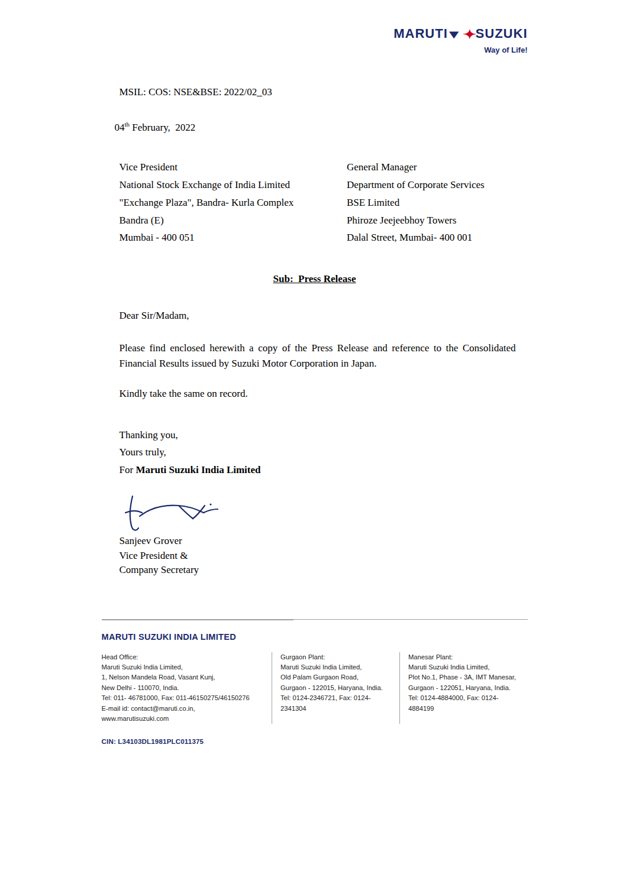MARUTI▼✦SUZUKI
Way of Life!
MSIL: COS: NSE&BSE: 2022/02_03
04th February, 2022
| Vice President National Stock Exchange of India Limited "Exchange Plaza", Bandra- Kurla Complex Bandra (E) Mumbai - 400 051 | General Manager Department of Corporate Services BSE Limited Phiroze Jeejeebhoy Towers Dalal Street, Mumbai- 400 001 |
Sub: Press Release
Dear Sir/Madam,
Please find enclosed herewith a copy of the Press Release and reference to the Consolidated Financial Results issued by Suzuki Motor Corporation in Japan.
Kindly take the same on record.
Thanking you,
Yours truly,
For Maruti Suzuki India Limited
Sanjeev Grover
Vice President &
Company Secretary
MARUTI SUZUKI INDIA LIMITED
| Head Office: Maruti Suzuki India Limited, 1, Nelson Mandela Road, Vasant Kunj, New Delhi - 110070, India. Tel: 011- 46781000, Fax: 011-46150275/46150276 E-mail id: contact@maruti.co.in, www.marutisuzuki.com | Gurgaon Plant: Maruti Suzuki India Limited, Old Palam Gurgaon Road, Gurgaon - 122015, Haryana, India. Tel: 0124-2346721, Fax: 0124-2341304 | Manesar Plant: Maruti Suzuki India Limited, Plot No.1, Phase - 3A, IMT Manesar, Gurgaon - 122051, Haryana, India. Tel: 0124-4884000, Fax: 0124-4884199 |
CIN: L34103DL1981PLC011375